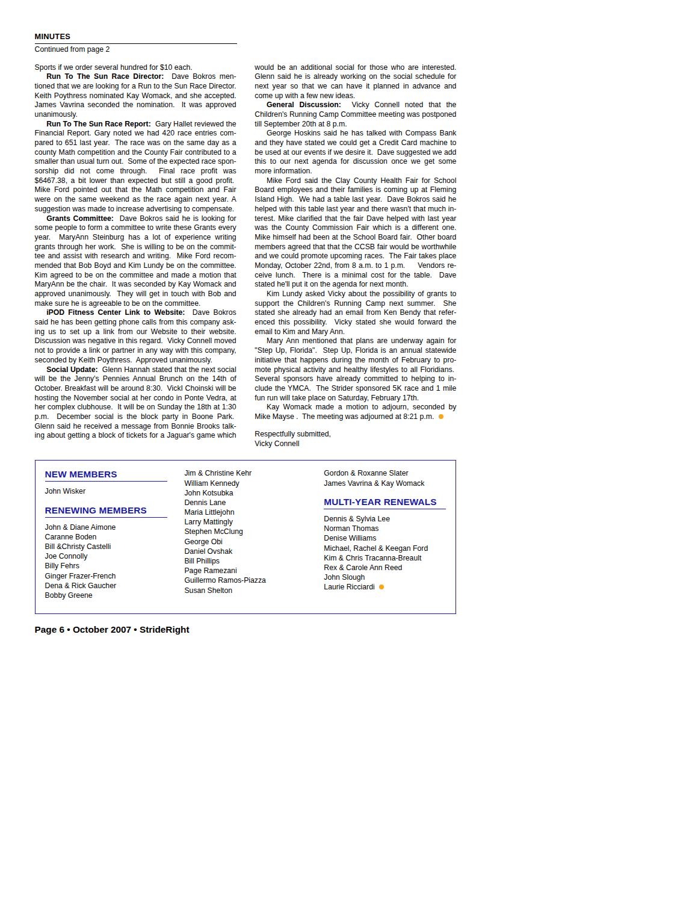MINUTES
Continued from page 2
Sports if we order several hundred for $10 each.
Run To The Sun Race Director: Dave Bokros mentioned that we are looking for a Run to the Sun Race Director. Keith Poythress nominated Kay Womack, and she accepted. James Vavrina seconded the nomination. It was approved unanimously.
Run To The Sun Race Report: Gary Hallet reviewed the Financial Report. Gary noted we had 420 race entries compared to 651 last year. The race was on the same day as a county Math competition and the County Fair contributed to a smaller than usual turn out. Some of the expected race sponsorship did not come through. Final race profit was $6467.38, a bit lower than expected but still a good profit. Mike Ford pointed out that the Math competition and Fair were on the same weekend as the race again next year. A suggestion was made to increase advertising to compensate.
Grants Committee: Dave Bokros said he is looking for some people to form a committee to write these Grants every year. MaryAnn Steinburg has a lot of experience writing grants through her work. She is willing to be on the committee and assist with research and writing. Mike Ford recommended that Bob Boyd and Kim Lundy be on the committee. Kim agreed to be on the committee and made a motion that MaryAnn be the chair. It was seconded by Kay Womack and approved unanimously. They will get in touch with Bob and make sure he is agreeable to be on the committee.
iPOD Fitness Center Link to Website: Dave Bokros said he has been getting phone calls from this company asking us to set up a link from our Website to their website. Discussion was negative in this regard. Vicky Connell moved not to provide a link or partner in any way with this company, seconded by Keith Poythress. Approved unanimously.
Social Update: Glenn Hannah stated that the next social will be the Jenny's Pennies Annual Brunch on the 14th of October. Breakfast will be around 8:30. VickI Choinski will be hosting the November social at her condo in Ponte Vedra, at her complex clubhouse. It will be on Sunday the 18th at 1:30 p.m. December social is the block party in Boone Park. Glenn said he received a message from Bonnie Brooks talking about getting a block of tickets for a Jaguar's game which would be an additional social for those who are interested. Glenn said he is already working on the social schedule for next year so that we can have it planned in advance and come up with a few new ideas.
General Discussion: Vicky Connell noted that the Children's Running Camp Committee meeting was postponed till September 20th at 8 p.m.
George Hoskins said he has talked with Compass Bank and they have stated we could get a Credit Card machine to be used at our events if we desire it. Dave suggested we add this to our next agenda for discussion once we get some more information.
Mike Ford said the Clay County Health Fair for School Board employees and their families is coming up at Fleming Island High. We had a table last year. Dave Bokros said he helped with this table last year and there wasn't that much interest. Mike clarified that the fair Dave helped with last year was the County Commission Fair which is a different one. Mike himself had been at the School Board fair. Other board members agreed that that the CCSB fair would be worthwhile and we could promote upcoming races. The Fair takes place Monday, October 22nd, from 8 a.m. to 1 p.m. Vendors receive lunch. There is a minimal cost for the table. Dave stated he'll put it on the agenda for next month.
Kim Lundy asked Vicky about the possibility of grants to support the Children's Running Camp next summer. She stated she already had an email from Ken Bendy that referenced this possibility. Vicky stated she would forward the email to Kim and Mary Ann.
Mary Ann mentioned that plans are underway again for "Step Up, Florida". Step Up, Florida is an annual statewide initiative that happens during the month of February to promote physical activity and healthy lifestyles to all Floridians. Several sponsors have already committed to helping to include the YMCA. The Strider sponsored 5K race and 1 mile fun run will take place on Saturday, February 17th.
Kay Womack made a motion to adjourn, seconded by Mike Mayse . The meeting was adjourned at 8:21 p.m.
Respectfully submitted,
Vicky Connell
NEW MEMBERS
John Wisker
RENEWING MEMBERS
John & Diane Aimone
Caranne Boden
Bill &Christy Castelli
Joe Connolly
Billy Fehrs
Ginger Frazer-French
Dena & Rick Gaucher
Bobby Greene
Jim & Christine Kehr
William Kennedy
John Kotsubka
Dennis Lane
Maria Littlejohn
Larry Mattingly
Stephen McClung
George Obi
Daniel Ovshak
Bill Phillips
Page Ramezani
Guillermo Ramos-Piazza
Susan Shelton
Gordon & Roxanne Slater
James Vavrina & Kay Womack
MULTI-YEAR RENEWALS
Dennis & Sylvia Lee
Norman Thomas
Denise Williams
Michael, Rachel & Keegan Ford
Kim & Chris Tracanna-Breault
Rex & Carole Ann Reed
John Slough
Laurie Ricciardi
Page 6 • October 2007 • StrideRight